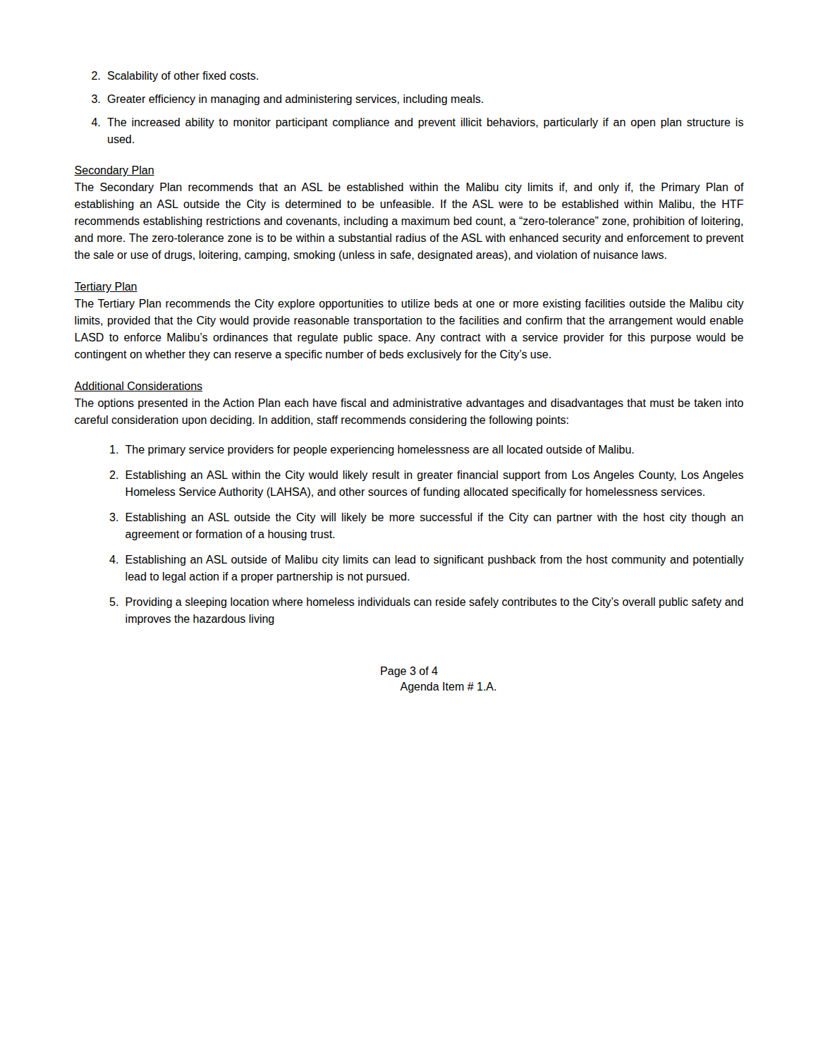Scalability of other fixed costs.
Greater efficiency in managing and administering services, including meals.
The increased ability to monitor participant compliance and prevent illicit behaviors, particularly if an open plan structure is used.
Secondary Plan
The Secondary Plan recommends that an ASL be established within the Malibu city limits if, and only if, the Primary Plan of establishing an ASL outside the City is determined to be unfeasible. If the ASL were to be established within Malibu, the HTF recommends establishing restrictions and covenants, including a maximum bed count, a “zero-tolerance” zone, prohibition of loitering, and more. The zero-tolerance zone is to be within a substantial radius of the ASL with enhanced security and enforcement to prevent the sale or use of drugs, loitering, camping, smoking (unless in safe, designated areas), and violation of nuisance laws.
Tertiary Plan
The Tertiary Plan recommends the City explore opportunities to utilize beds at one or more existing facilities outside the Malibu city limits, provided that the City would provide reasonable transportation to the facilities and confirm that the arrangement would enable LASD to enforce Malibu’s ordinances that regulate public space. Any contract with a service provider for this purpose would be contingent on whether they can reserve a specific number of beds exclusively for the City’s use.
Additional Considerations
The options presented in the Action Plan each have fiscal and administrative advantages and disadvantages that must be taken into careful consideration upon deciding. In addition, staff recommends considering the following points:
The primary service providers for people experiencing homelessness are all located outside of Malibu.
Establishing an ASL within the City would likely result in greater financial support from Los Angeles County, Los Angeles Homeless Service Authority (LAHSA), and other sources of funding allocated specifically for homelessness services.
Establishing an ASL outside the City will likely be more successful if the City can partner with the host city though an agreement or formation of a housing trust.
Establishing an ASL outside of Malibu city limits can lead to significant pushback from the host community and potentially lead to legal action if a proper partnership is not pursued.
Providing a sleeping location where homeless individuals can reside safely contributes to the City’s overall public safety and improves the hazardous living
Page 3 of 4
Agenda Item # 1.A.